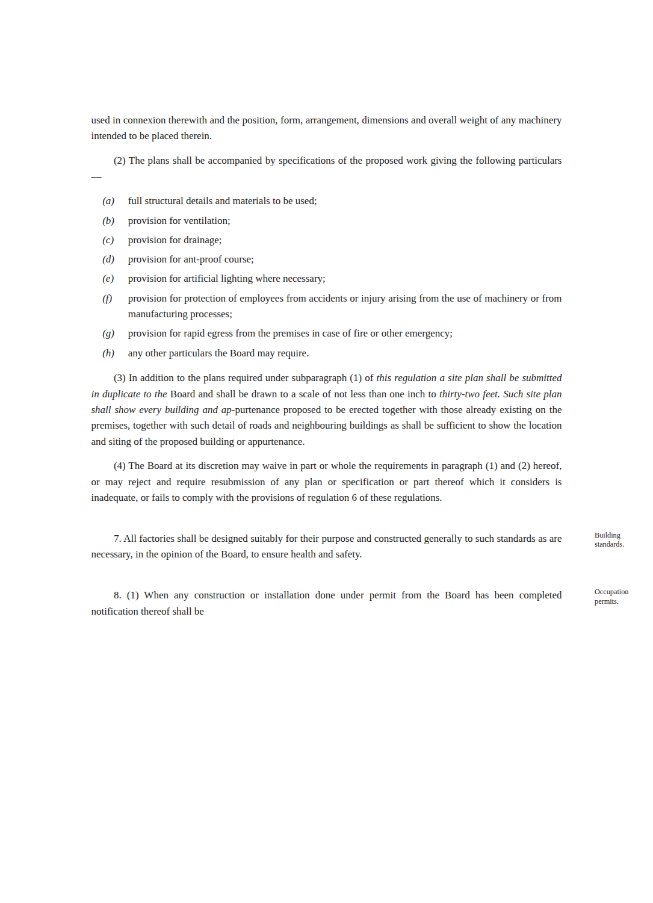used in connexion therewith and the position, form, arrangement, dimensions and overall weight of any machinery intended to be placed therein.
(2) The plans shall be accompanied by specifications of the proposed work giving the following particulars—
(a) full structural details and materials to be used;
(b) provision for ventilation;
(c) provision for drainage;
(d) provision for ant-proof course;
(e) provision for artificial lighting where necessary;
(f) provision for protection of employees from accidents or injury arising from the use of machinery or from manufacturing processes;
(g) provision for rapid egress from the premises in case of fire or other emergency;
(h) any other particulars the Board may require.
(3) In addition to the plans required under subparagraph (1) of this regulation a site plan shall be submitted in duplicate to the Board and shall be drawn to a scale of not less than one inch to thirty-two feet. Such site plan shall show every building and ap-purtenance proposed to be erected together with those already existing on the premises, together with such detail of roads and neighbouring buildings as shall be sufficient to show the location and siting of the proposed building or appurtenance.
(4) The Board at its discretion may waive in part or whole the requirements in paragraph (1) and (2) hereof, or may reject and require resubmission of any plan or specification or part thereof which it considers is inadequate, or fails to comply with the provisions of regulation 6 of these regulations.
Building standards. 7. All factories shall be designed suitably for their purpose and constructed generally to such standards as are necessary, in the opinion of the Board, to ensure health and safety.
Occupation permits. 8. (1) When any construction or installation done under permit from the Board has been completed notification thereof shall be